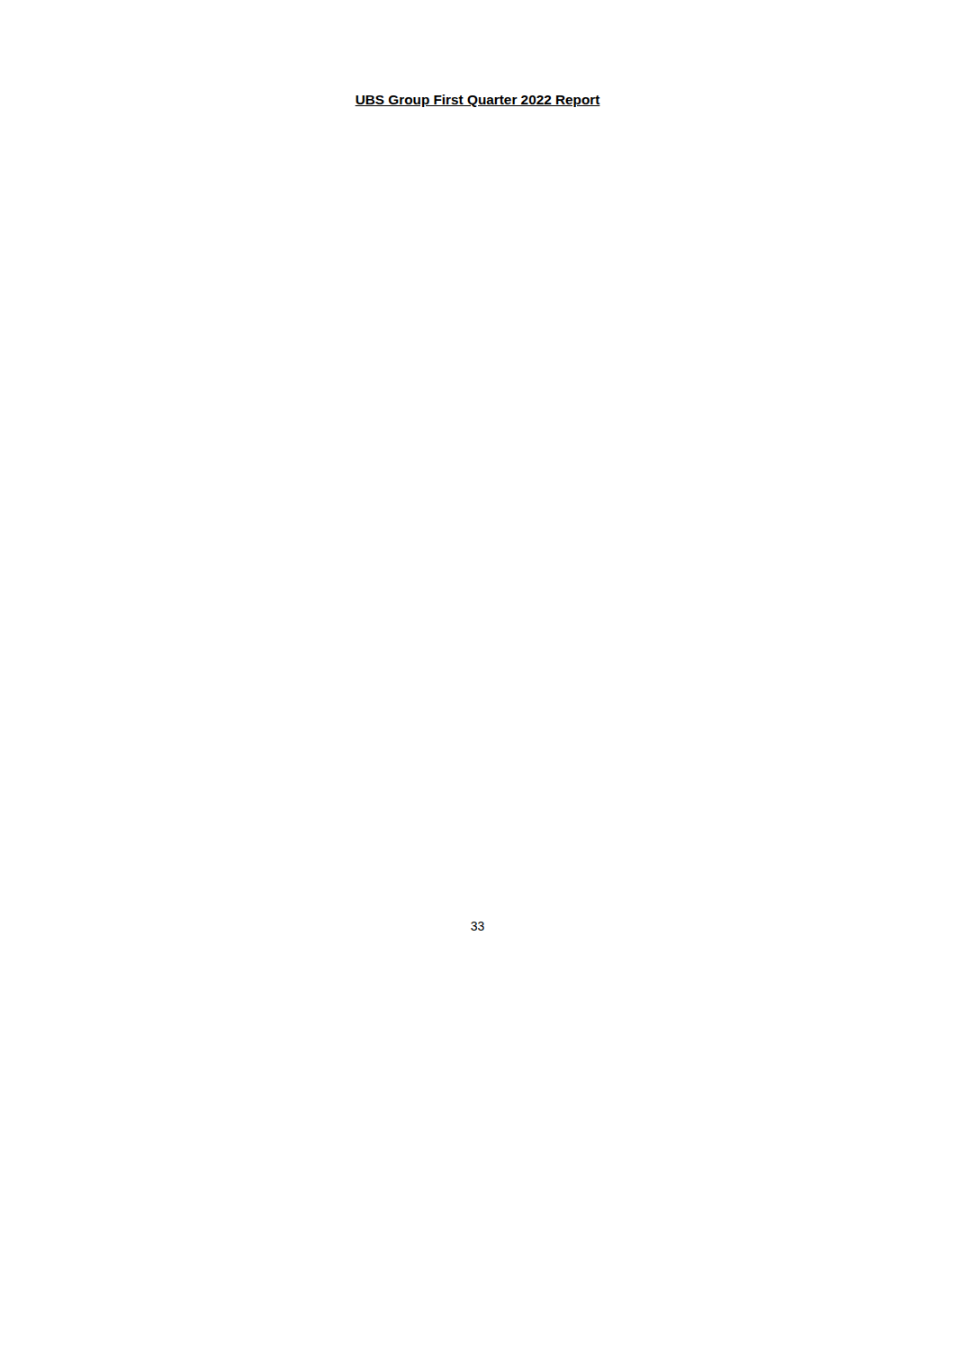UBS Group First Quarter 2022 Report
33